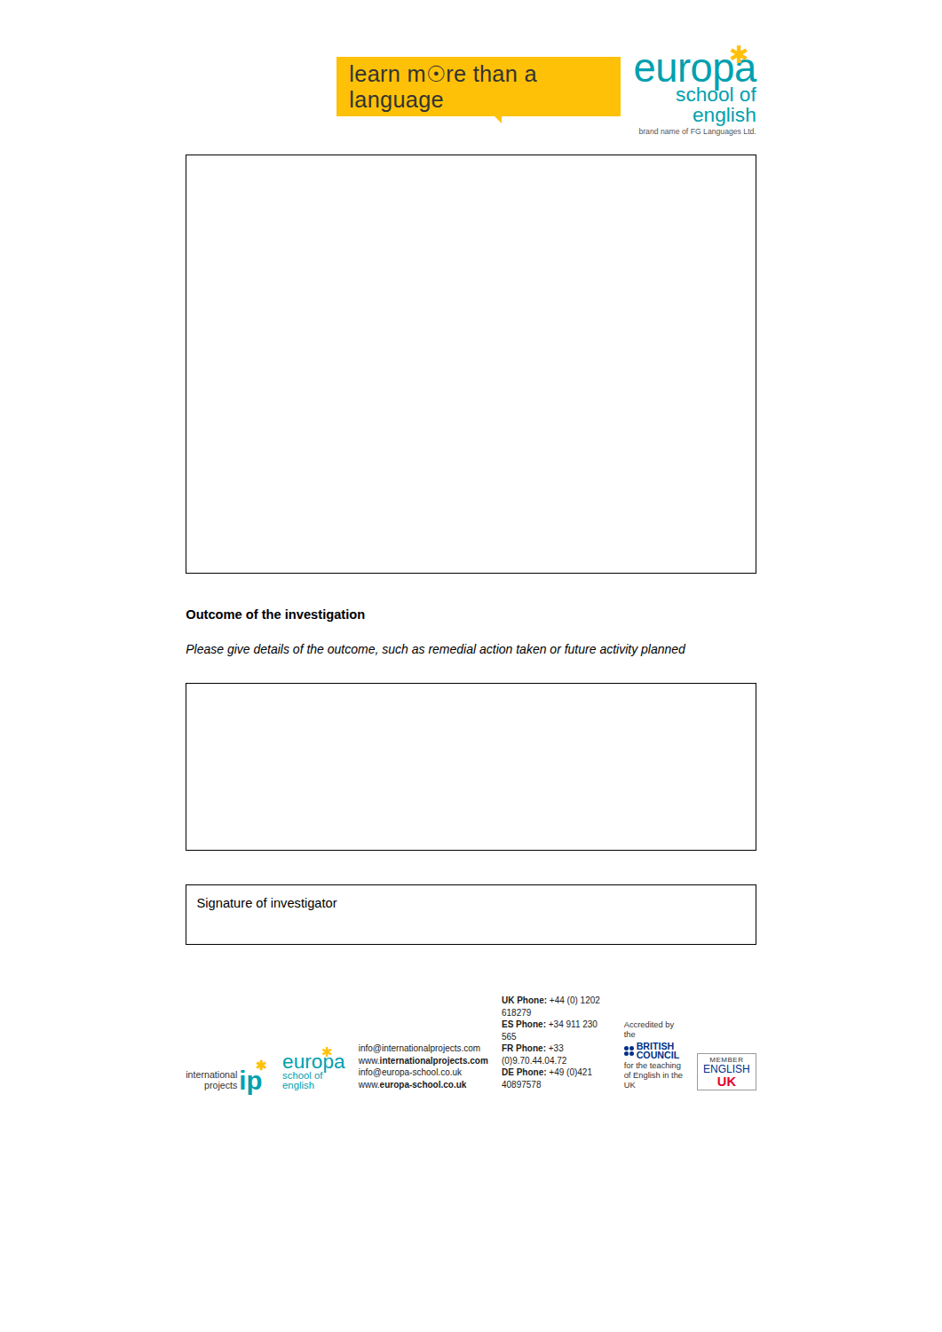learn m☉re than a language
✱
europa
school of english
brand name of FG Languages Ltd.
Outcome of the investigation
Please give details of the outcome, such as remedial action taken or future activity planned
Signature of investigator
international
projects
ip✱
✱
europa
school of english
info@internationalprojects.com
www.internationalprojects.com
info@europa-school.co.uk
www.europa-school.co.uk
UK Phone: +44 (0) 1202 618279
ES Phone: +34 911 230 565
FR Phone: +33 (0)9.70.44.04.72
DE Phone: +49 (0)421 40897578
Accredited by the
BRITISH
COUNCIL
for the teaching
of English in the UK
MEMBER
ENGLISH
UK